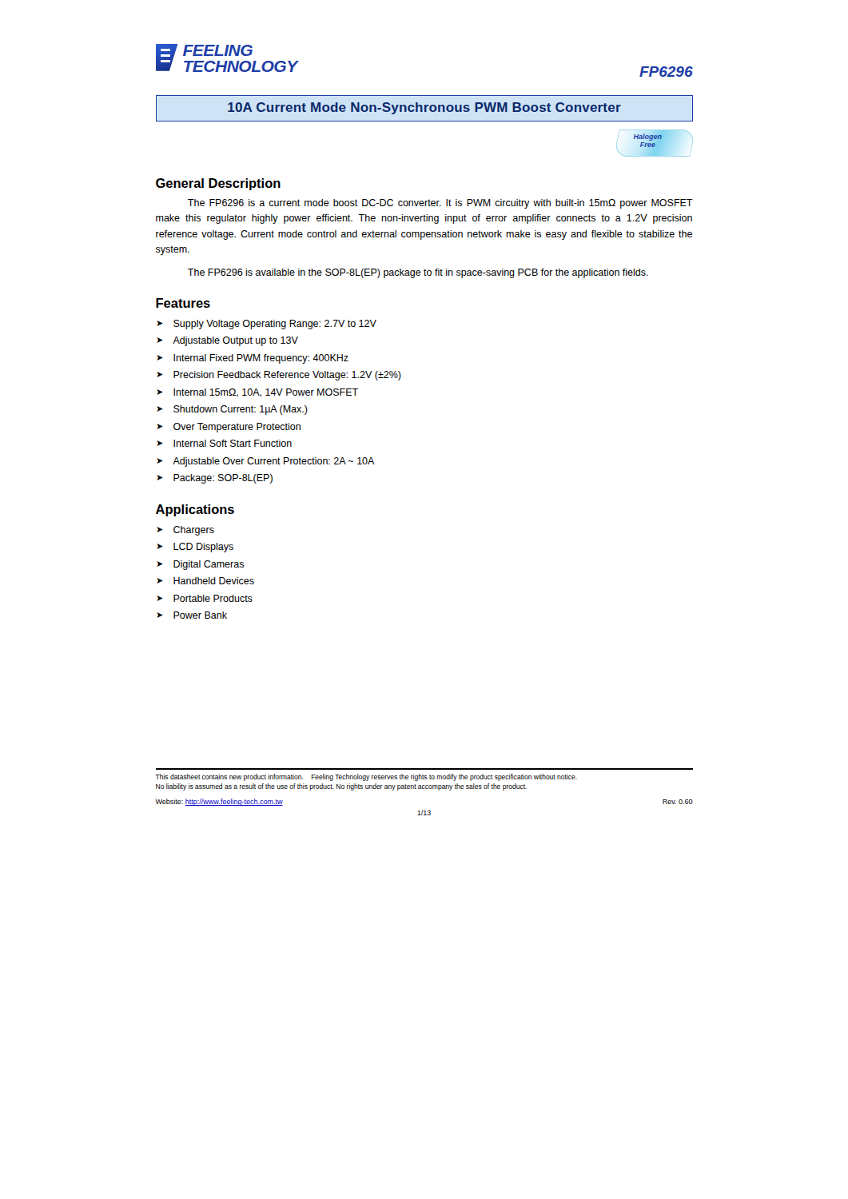FEELING TECHNOLOGY
FP6296
10A Current Mode Non-Synchronous PWM Boost Converter
Halogen
Free
General Description
The FP6296 is a current mode boost DC-DC converter. It is PWM circuitry with built-in 15mΩ power MOSFET make this regulator highly power efficient. The non-inverting input of error amplifier connects to a 1.2V precision reference voltage. Current mode control and external compensation network make is easy and flexible to stabilize the system.
The FP6296 is available in the SOP-8L(EP) package to fit in space-saving PCB for the application fields.
Features
Supply Voltage Operating Range: 2.7V to 12V
Adjustable Output up to 13V
Internal Fixed PWM frequency: 400KHz
Precision Feedback Reference Voltage: 1.2V (±2%)
Internal 15mΩ, 10A, 14V Power MOSFET
Shutdown Current: 1µA (Max.)
Over Temperature Protection
Internal Soft Start Function
Adjustable Over Current Protection: 2A ~ 10A
Package: SOP-8L(EP)
Applications
Chargers
LCD Displays
Digital Cameras
Handheld Devices
Portable Products
Power Bank
This datasheet contains new product information. Feeling Technology reserves the rights to modify the product specification without notice.
No liability is assumed as a result of the use of this product. No rights under any patent accompany the sales of the product.
Website: http://www.feeling-tech.com.tw Rev. 0.60
1/13